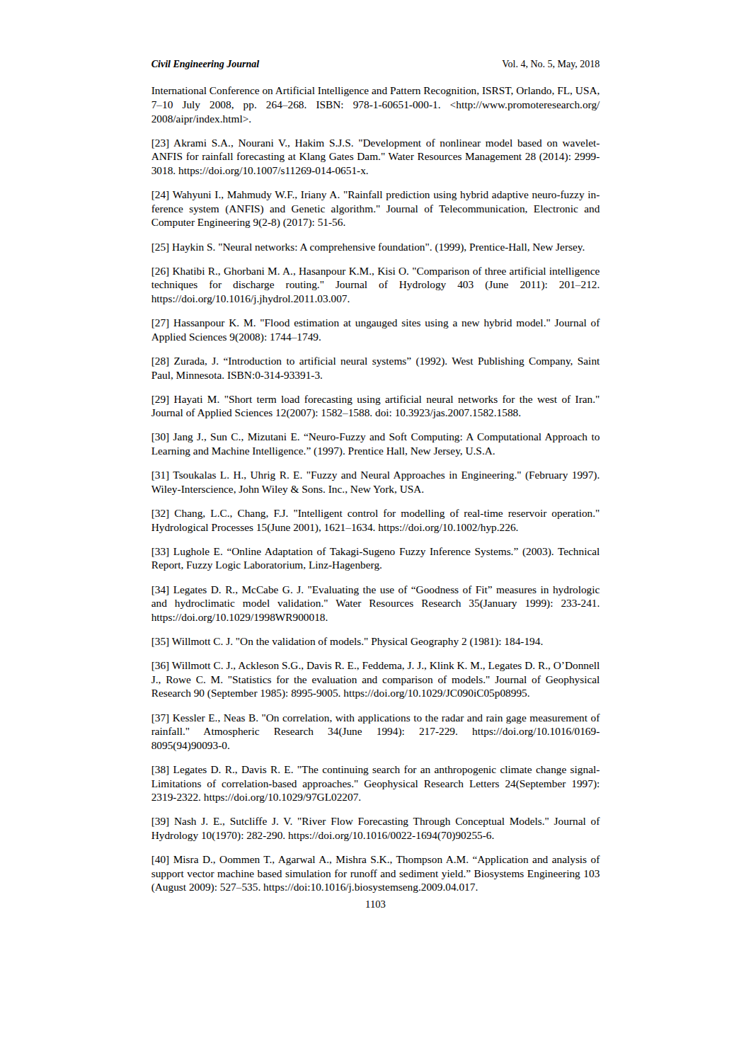Civil Engineering Journal Vol. 4, No. 5, May, 2018
International Conference on Artificial Intelligence and Pattern Recognition, ISRST, Orlando, FL, USA, 7–10 July 2008, pp. 264–268. ISBN: 978-1-60651-000-1. <http://www.promoteresearch.org/ 2008/aipr/index.html>.
[23] Akrami S.A., Nourani V., Hakim S.J.S. "Development of nonlinear model based on wavelet-ANFIS for rainfall forecasting at Klang Gates Dam." Water Resources Management 28 (2014): 2999-3018. https://doi.org/10.1007/s11269-014-0651-x.
[24] Wahyuni I., Mahmudy W.F., Iriany A. "Rainfall prediction using hybrid adaptive neuro-fuzzy inference system (ANFIS) and Genetic algorithm." Journal of Telecommunication, Electronic and Computer Engineering 9(2-8) (2017): 51-56.
[25] Haykin S. "Neural networks: A comprehensive foundation". (1999), Prentice-Hall, New Jersey.
[26] Khatibi R., Ghorbani M. A., Hasanpour K.M., Kisi O. "Comparison of three artificial intelligence techniques for discharge routing." Journal of Hydrology 403 (June 2011): 201–212. https://doi.org/10.1016/j.jhydrol.2011.03.007.
[27] Hassanpour K. M. "Flood estimation at ungauged sites using a new hybrid model." Journal of Applied Sciences 9(2008): 1744–1749.
[28] Zurada, J. “Introduction to artificial neural systems” (1992). West Publishing Company, Saint Paul, Minnesota. ISBN:0-314-93391-3.
[29] Hayati M. "Short term load forecasting using artificial neural networks for the west of Iran." Journal of Applied Sciences 12(2007): 1582–1588. doi: 10.3923/jas.2007.1582.1588.
[30] Jang J., Sun C., Mizutani E. “Neuro-Fuzzy and Soft Computing: A Computational Approach to Learning and Machine Intelligence.” (1997). Prentice Hall, New Jersey, U.S.A.
[31] Tsoukalas L. H., Uhrig R. E. "Fuzzy and Neural Approaches in Engineering." (February 1997). Wiley-Interscience, John Wiley & Sons. Inc., New York, USA.
[32] Chang, L.C., Chang, F.J. "Intelligent control for modelling of real-time reservoir operation." Hydrological Processes 15(June 2001), 1621–1634. https://doi.org/10.1002/hyp.226.
[33] Lughole E. “Online Adaptation of Takagi-Sugeno Fuzzy Inference Systems.” (2003). Technical Report, Fuzzy Logic Laboratorium, Linz-Hagenberg.
[34] Legates D. R., McCabe G. J. "Evaluating the use of “Goodness of Fit” measures in hydrologic and hydroclimatic model validation." Water Resources Research 35(January 1999): 233-241. https://doi.org/10.1029/1998WR900018.
[35] Willmott C. J. "On the validation of models." Physical Geography 2 (1981): 184-194.
[36] Willmott C. J., Ackleson S.G., Davis R. E., Feddema, J. J., Klink K. M., Legates D. R., O’Donnell J., Rowe C. M. "Statistics for the evaluation and comparison of models." Journal of Geophysical Research 90 (September 1985): 8995-9005. https://doi.org/10.1029/JC090iC05p08995.
[37] Kessler E., Neas B. "On correlation, with applications to the radar and rain gage measurement of rainfall." Atmospheric Research 34(June 1994): 217-229. https://doi.org/10.1016/0169-8095(94)90093-0.
[38] Legates D. R., Davis R. E. "The continuing search for an anthropogenic climate change signal- Limitations of correlation-based approaches." Geophysical Research Letters 24(September 1997): 2319-2322. https://doi.org/10.1029/97GL02207.
[39] Nash J. E., Sutcliffe J. V. "River Flow Forecasting Through Conceptual Models." Journal of Hydrology 10(1970): 282-290. https://doi.org/10.1016/0022-1694(70)90255-6.
[40] Misra D., Oommen T., Agarwal A., Mishra S.K., Thompson A.M. “Application and analysis of support vector machine based simulation for runoff and sediment yield.” Biosystems Engineering 103 (August 2009): 527–535. https://doi:10.1016/j.biosystemseng.2009.04.017.
1103